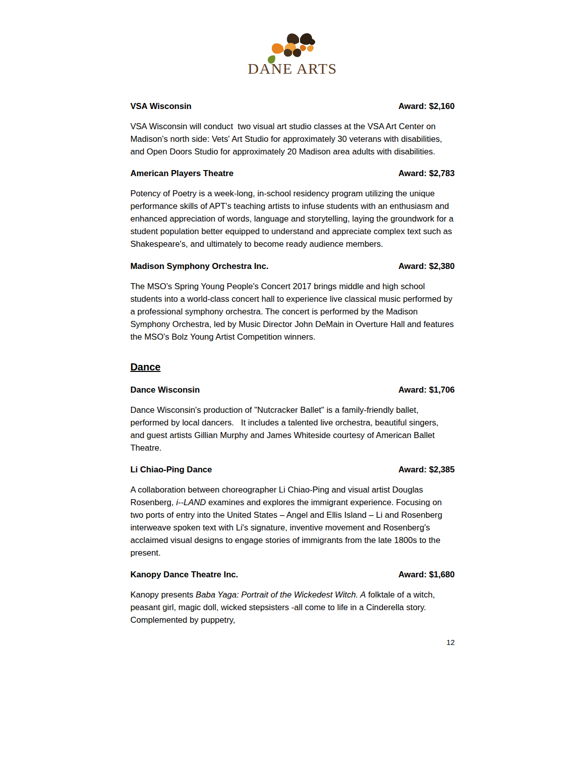DANE ARTS
VSA Wisconsin Award: $2,160
VSA Wisconsin will conduct two visual art studio classes at the VSA Art Center on Madison's north side: Vets' Art Studio for approximately 30 veterans with disabilities, and Open Doors Studio for approximately 20 Madison area adults with disabilities.
American Players Theatre Award: $2,783
Potency of Poetry is a week-long, in-school residency program utilizing the unique performance skills of APT's teaching artists to infuse students with an enthusiasm and enhanced appreciation of words, language and storytelling, laying the groundwork for a student population better equipped to understand and appreciate complex text such as Shakespeare's, and ultimately to become ready audience members.
Madison Symphony Orchestra Inc. Award: $2,380
The MSO's Spring Young People's Concert 2017 brings middle and high school students into a world-class concert hall to experience live classical music performed by a professional symphony orchestra. The concert is performed by the Madison Symphony Orchestra, led by Music Director John DeMain in Overture Hall and features the MSO's Bolz Young Artist Competition winners.
Dance
Dance Wisconsin Award: $1,706
Dance Wisconsin's production of "Nutcracker Ballet" is a family-friendly ballet, performed by local dancers. It includes a talented live orchestra, beautiful singers, and guest artists Gillian Murphy and James Whiteside courtesy of American Ballet Theatre.
Li Chiao-Ping Dance Award: $2,385
A collaboration between choreographer Li Chiao-Ping and visual artist Douglas Rosenberg, i--LAND examines and explores the immigrant experience. Focusing on two ports of entry into the United States – Angel and Ellis Island – Li and Rosenberg interweave spoken text with Li's signature, inventive movement and Rosenberg's acclaimed visual designs to engage stories of immigrants from the late 1800s to the present.
Kanopy Dance Theatre Inc. Award: $1,680
Kanopy presents Baba Yaga: Portrait of the Wickedest Witch. A folktale of a witch, peasant girl, magic doll, wicked stepsisters -all come to life in a Cinderella story. Complemented by puppetry,
12